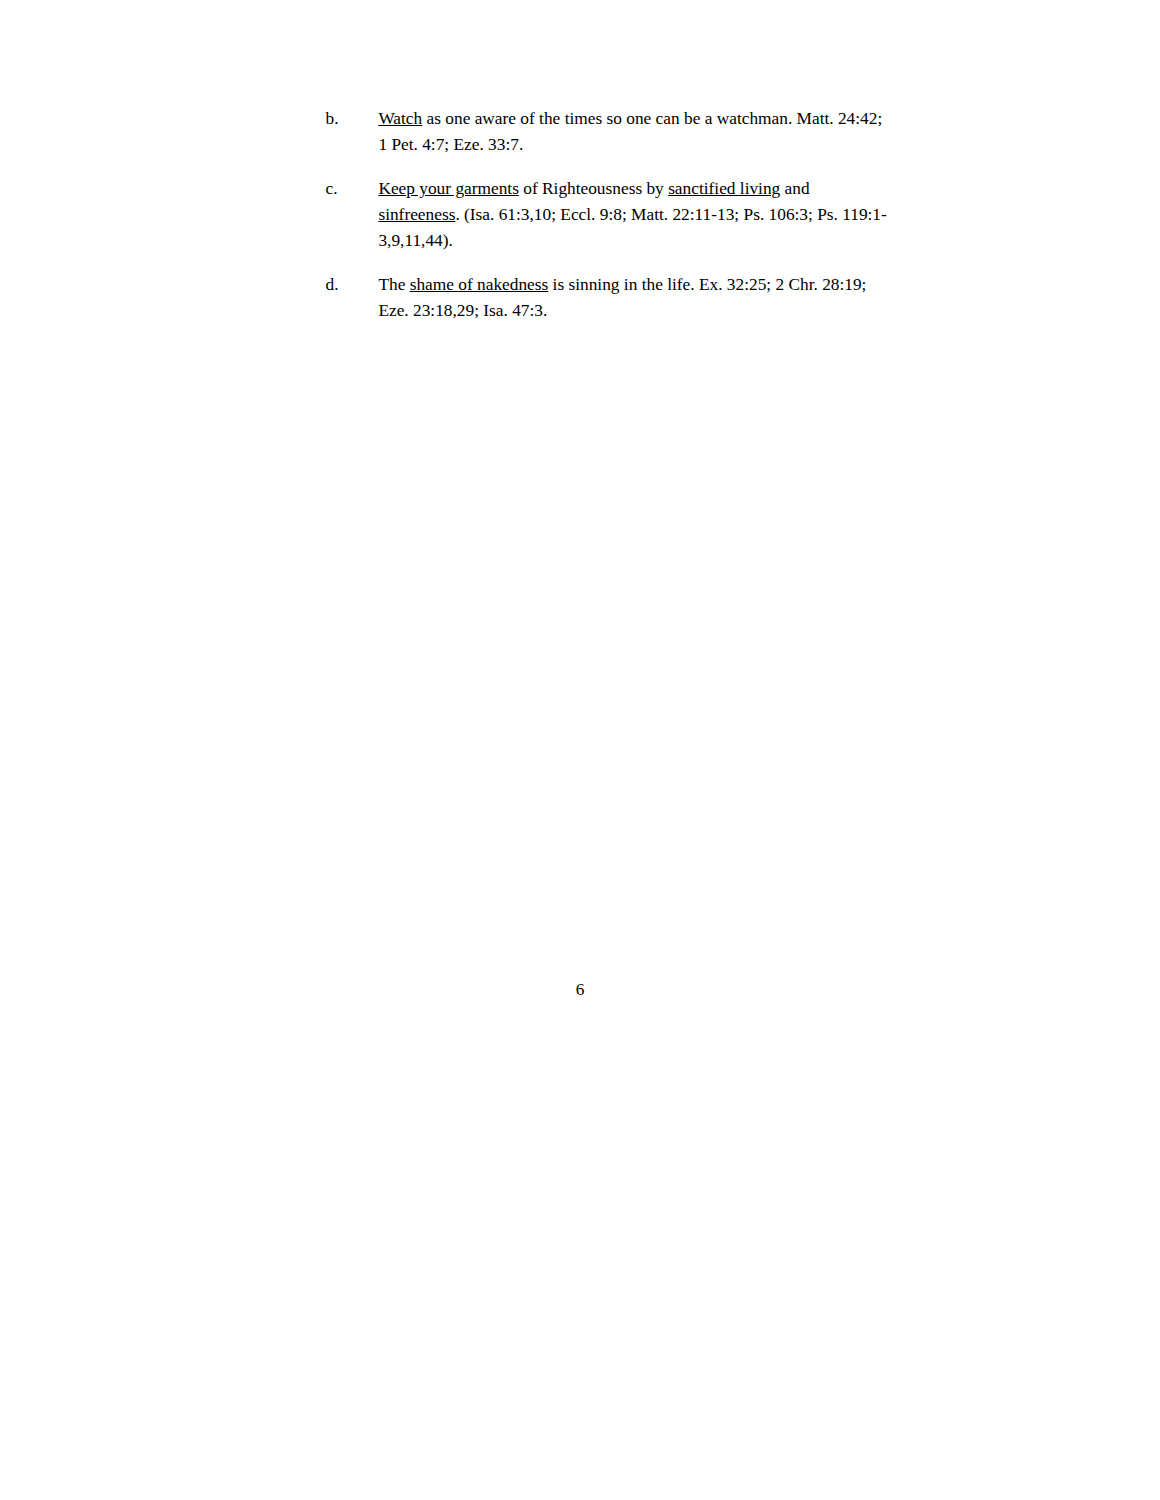b.
Watch as one aware of the times so one can be a watchman. Matt. 24:42; 1 Pet. 4:7; Eze. 33:7.
c.
Keep your garments of Righteousness by sanctified living and sinfreeness. (Isa. 61:3,10; Eccl. 9:8; Matt. 22:11-13; Ps. 106:3; Ps. 119:1-3,9,11,44).
d.
The shame of nakedness is sinning in the life. Ex. 32:25; 2 Chr. 28:19; Eze. 23:18,29; Isa. 47:3.
6